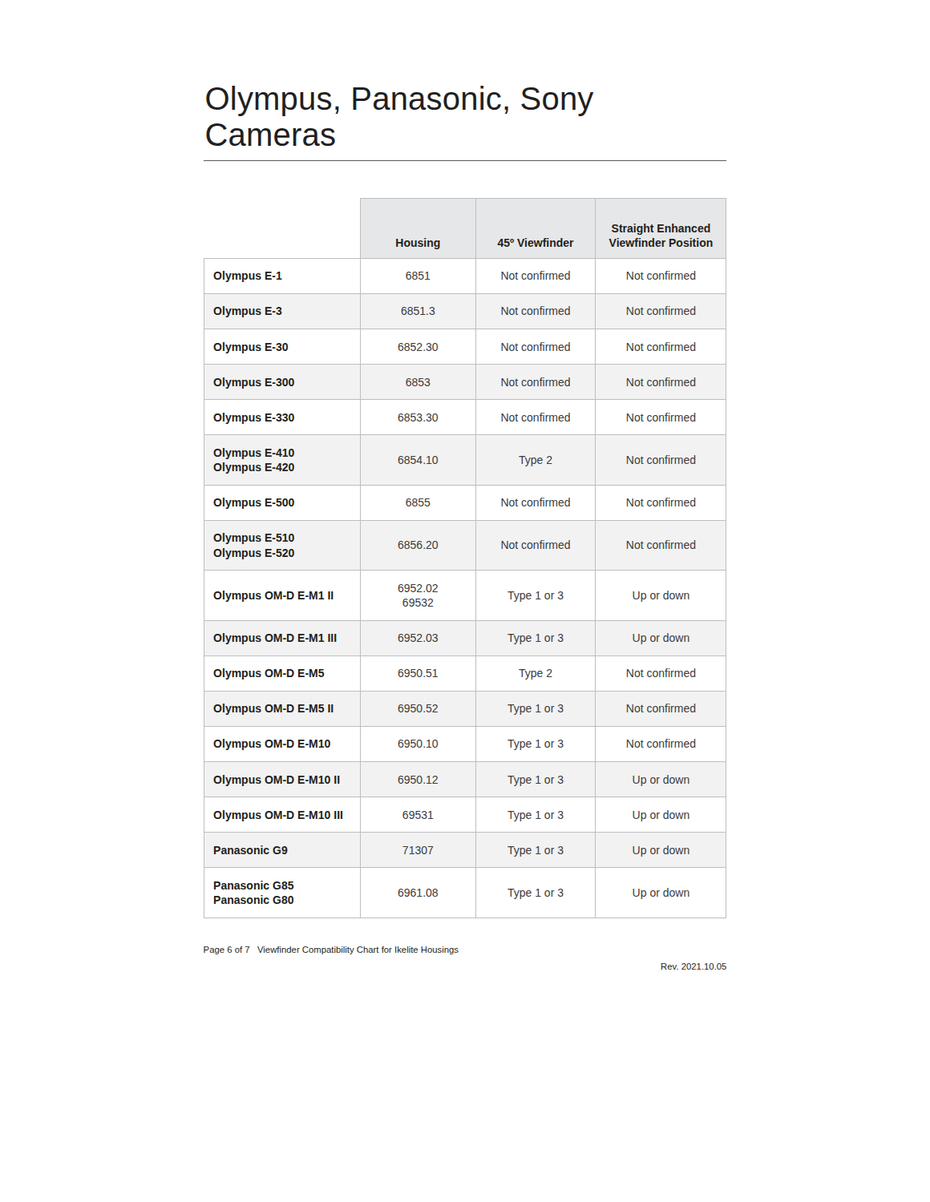Olympus, Panasonic, Sony Cameras
| | Housing | 45º Viewfinder | Straight Enhanced Viewfinder Position |
| --- | --- | --- | --- |
| Olympus E-1 | 6851 | Not confirmed | Not confirmed |
| Olympus E-3 | 6851.3 | Not confirmed | Not confirmed |
| Olympus E-30 | 6852.30 | Not confirmed | Not confirmed |
| Olympus E-300 | 6853 | Not confirmed | Not confirmed |
| Olympus E-330 | 6853.30 | Not confirmed | Not confirmed |
| Olympus E-410 Olympus E-420 | 6854.10 | Type 2 | Not confirmed |
| Olympus E-500 | 6855 | Not confirmed | Not confirmed |
| Olympus E-510 Olympus E-520 | 6856.20 | Not confirmed | Not confirmed |
| Olympus OM-D E-M1 II | 6952.02 69532 | Type 1 or 3 | Up or down |
| Olympus OM-D E-M1 III | 6952.03 | Type 1 or 3 | Up or down |
| Olympus OM-D E-M5 | 6950.51 | Type 2 | Not confirmed |
| Olympus OM-D E-M5 II | 6950.52 | Type 1 or 3 | Not confirmed |
| Olympus OM-D E-M10 | 6950.10 | Type 1 or 3 | Not confirmed |
| Olympus OM-D E-M10 II | 6950.12 | Type 1 or 3 | Up or down |
| Olympus OM-D E-M10 III | 69531 | Type 1 or 3 | Up or down |
| Panasonic G9 | 71307 | Type 1 or 3 | Up or down |
| Panasonic G85 Panasonic G80 | 6961.08 | Type 1 or 3 | Up or down |
Page 6 of 7 Viewfinder Compatibility Chart for Ikelite Housings Rev. 2021.10.05